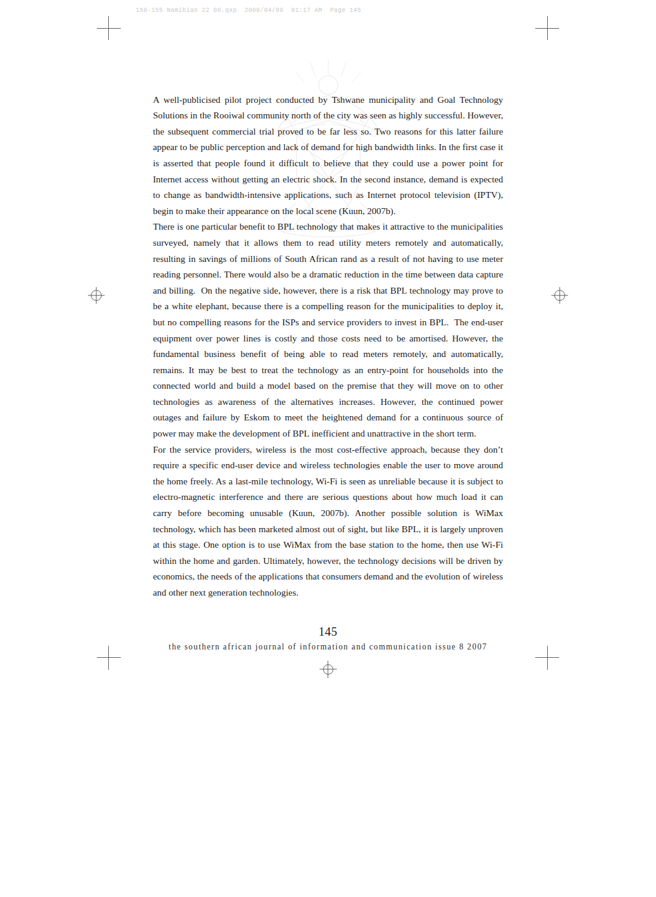150-155 Namibian 22 06.qxp 2008/04/09 01:17 AM Page 145
A well-publicised pilot project conducted by Tshwane municipality and Goal Technology Solutions in the Rooiwal community north of the city was seen as highly successful. However, the subsequent commercial trial proved to be far less so. Two reasons for this latter failure appear to be public perception and lack of demand for high bandwidth links. In the first case it is asserted that people found it difficult to believe that they could use a power point for Internet access without getting an electric shock. In the second instance, demand is expected to change as bandwidth-intensive applications, such as Internet protocol television (IPTV), begin to make their appearance on the local scene (Kuun, 2007b).
There is one particular benefit to BPL technology that makes it attractive to the municipalities surveyed, namely that it allows them to read utility meters remotely and automatically, resulting in savings of millions of South African rand as a result of not having to use meter reading personnel. There would also be a dramatic reduction in the time between data capture and billing. On the negative side, however, there is a risk that BPL technology may prove to be a white elephant, because there is a compelling reason for the municipalities to deploy it, but no compelling reasons for the ISPs and service providers to invest in BPL. The end-user equipment over power lines is costly and those costs need to be amortised. However, the fundamental business benefit of being able to read meters remotely, and automatically, remains. It may be best to treat the technology as an entry-point for households into the connected world and build a model based on the premise that they will move on to other technologies as awareness of the alternatives increases. However, the continued power outages and failure by Eskom to meet the heightened demand for a continuous source of power may make the development of BPL inefficient and unattractive in the short term.
For the service providers, wireless is the most cost-effective approach, because they don’t require a specific end-user device and wireless technologies enable the user to move around the home freely. As a last-mile technology, Wi-Fi is seen as unreliable because it is subject to electro-magnetic interference and there are serious questions about how much load it can carry before becoming unusable (Kuun, 2007b). Another possible solution is WiMax technology, which has been marketed almost out of sight, but like BPL, it is largely unproven at this stage. One option is to use WiMax from the base station to the home, then use Wi-Fi within the home and garden. Ultimately, however, the technology decisions will be driven by economics, the needs of the applications that consumers demand and the evolution of wireless and other next generation technologies.
145
the southern african journal of information and communication issue 8 2007